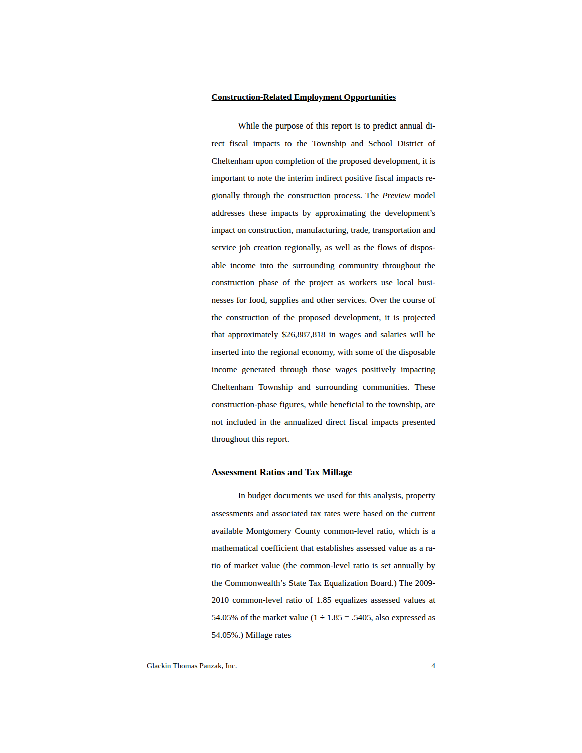Construction-Related Employment Opportunities
While the purpose of this report is to predict annual direct fiscal impacts to the Township and School District of Cheltenham upon completion of the proposed development, it is important to note the interim indirect positive fiscal impacts regionally through the construction process. The Preview model addresses these impacts by approximating the development’s impact on construction, manufacturing, trade, transportation and service job creation regionally, as well as the flows of disposable income into the surrounding community throughout the construction phase of the project as workers use local businesses for food, supplies and other services. Over the course of the construction of the proposed development, it is projected that approximately $26,887,818 in wages and salaries will be inserted into the regional economy, with some of the disposable income generated through those wages positively impacting Cheltenham Township and surrounding communities. These construction-phase figures, while beneficial to the township, are not included in the annualized direct fiscal impacts presented throughout this report.
Assessment Ratios and Tax Millage
In budget documents we used for this analysis, property assessments and associated tax rates were based on the current available Montgomery County common-level ratio, which is a mathematical coefficient that establishes assessed value as a ratio of market value (the common-level ratio is set annually by the Commonwealth’s State Tax Equalization Board.) The 2009-2010 common-level ratio of 1.85 equalizes assessed values at 54.05% of the market value (1 ÷ 1.85 = .5405, also expressed as 54.05%.) Millage rates
Glackin Thomas Panzak, Inc. 4